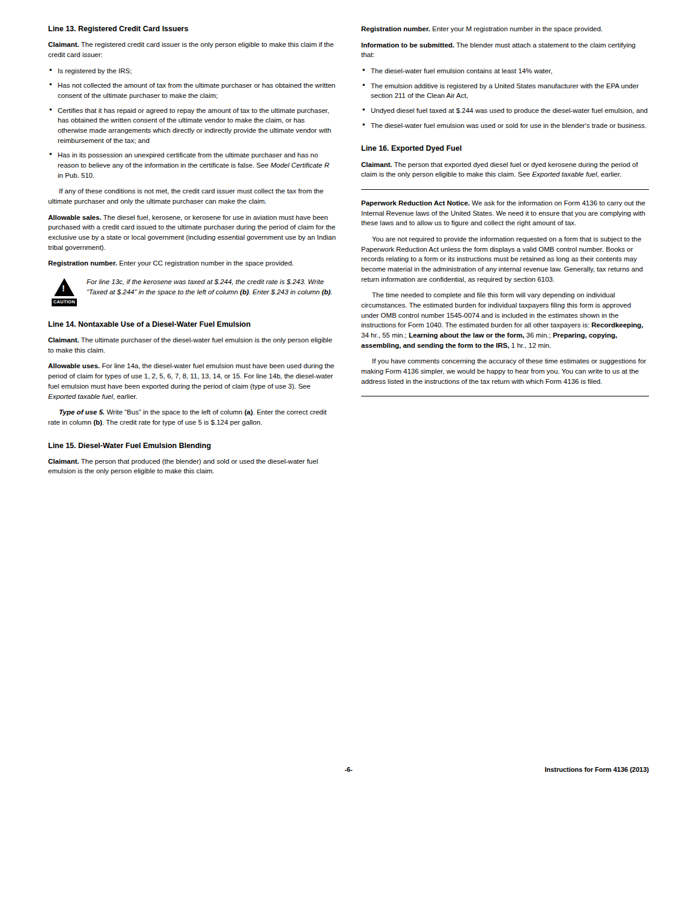Line 13. Registered Credit Card Issuers
Claimant. The registered credit card issuer is the only person eligible to make this claim if the credit card issuer:
Is registered by the IRS;
Has not collected the amount of tax from the ultimate purchaser or has obtained the written consent of the ultimate purchaser to make the claim;
Certifies that it has repaid or agreed to repay the amount of tax to the ultimate purchaser, has obtained the written consent of the ultimate vendor to make the claim, or has otherwise made arrangements which directly or indirectly provide the ultimate vendor with reimbursement of the tax; and
Has in its possession an unexpired certificate from the ultimate purchaser and has no reason to believe any of the information in the certificate is false. See Model Certificate R in Pub. 510.
If any of these conditions is not met, the credit card issuer must collect the tax from the ultimate purchaser and only the ultimate purchaser can make the claim.
Allowable sales. The diesel fuel, kerosene, or kerosene for use in aviation must have been purchased with a credit card issued to the ultimate purchaser during the period of claim for the exclusive use by a state or local government (including essential government use by an Indian tribal government).
Registration number. Enter your CC registration number in the space provided.
CAUTION
For line 13c, if the kerosene was taxed at $.244, the credit rate is $.243. Write “Taxed at $.244” in the space to the left of column (b). Enter $.243 in column (b).
Line 14. Nontaxable Use of a Diesel-Water Fuel Emulsion
Claimant. The ultimate purchaser of the diesel-water fuel emulsion is the only person eligible to make this claim.
Allowable uses. For line 14a, the diesel-water fuel emulsion must have been used during the period of claim for types of use 1, 2, 5, 6, 7, 8, 11, 13, 14, or 15. For line 14b, the diesel-water fuel emulsion must have been exported during the period of claim (type of use 3). See Exported taxable fuel, earlier.
Type of use 5. Write “Bus” in the space to the left of column (a). Enter the correct credit rate in column (b). The credit rate for type of use 5 is $.124 per gallon.
Line 15. Diesel-Water Fuel Emulsion Blending
Claimant. The person that produced (the blender) and sold or used the diesel-water fuel emulsion is the only person eligible to make this claim.
Registration number. Enter your M registration number in the space provided.
Information to be submitted. The blender must attach a statement to the claim certifying that:
The diesel-water fuel emulsion contains at least 14% water,
The emulsion additive is registered by a United States manufacturer with the EPA under section 211 of the Clean Air Act,
Undyed diesel fuel taxed at $.244 was used to produce the diesel-water fuel emulsion, and
The diesel-water fuel emulsion was used or sold for use in the blender's trade or business.
Line 16. Exported Dyed Fuel
Claimant. The person that exported dyed diesel fuel or dyed kerosene during the period of claim is the only person eligible to make this claim. See Exported taxable fuel, earlier.
Paperwork Reduction Act Notice. We ask for the information on Form 4136 to carry out the Internal Revenue laws of the United States. We need it to ensure that you are complying with these laws and to allow us to figure and collect the right amount of tax.
You are not required to provide the information requested on a form that is subject to the Paperwork Reduction Act unless the form displays a valid OMB control number. Books or records relating to a form or its instructions must be retained as long as their contents may become material in the administration of any internal revenue law. Generally, tax returns and return information are confidential, as required by section 6103.
The time needed to complete and file this form will vary depending on individual circumstances. The estimated burden for individual taxpayers filing this form is approved under OMB control number 1545-0074 and is included in the estimates shown in the instructions for Form 1040. The estimated burden for all other taxpayers is: Recordkeeping, 34 hr., 55 min.; Learning about the law or the form, 36 min.; Preparing, copying, assembling, and sending the form to the IRS, 1 hr., 12 min.
If you have comments concerning the accuracy of these time estimates or suggestions for making Form 4136 simpler, we would be happy to hear from you. You can write to us at the address listed in the instructions of the tax return with which Form 4136 is filed.
-6- Instructions for Form 4136 (2013)